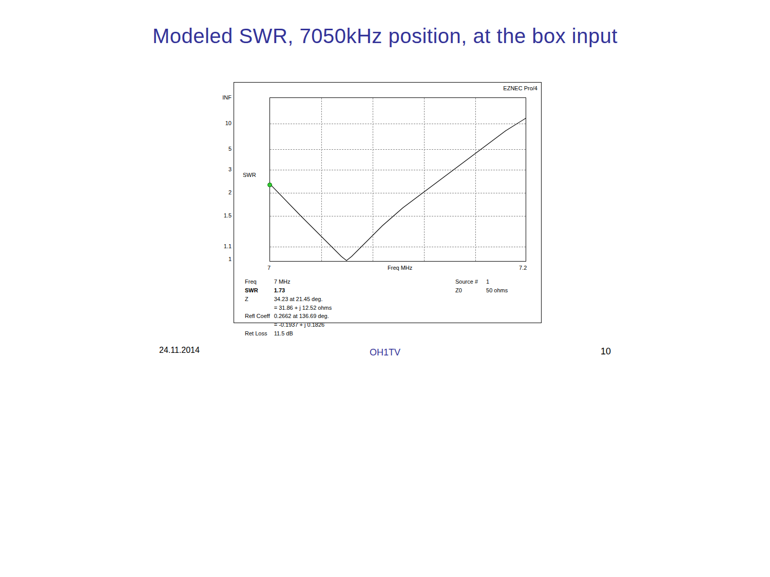Modeled SWR, 7050kHz position, at the box input
EZNEC Pro/4
INF
10
5
3
2
1.5
1.1
1
SWR
Freq MHz
7
7.2
| Freq | 7 MHz |
| SWR | 1.73 |
| Z | 34.23 at 21.45 deg. |
| | = 31.86 + j 12.52 ohms |
| Refl Coeff | 0.2662 at 136.69 deg. |
| | = -0.1937 + j 0.1826 |
| Ret Loss | 11.5 dB |
| Source # | 1 |
| Z0 | 50 ohms |
24.11.2014
OH1TV
10